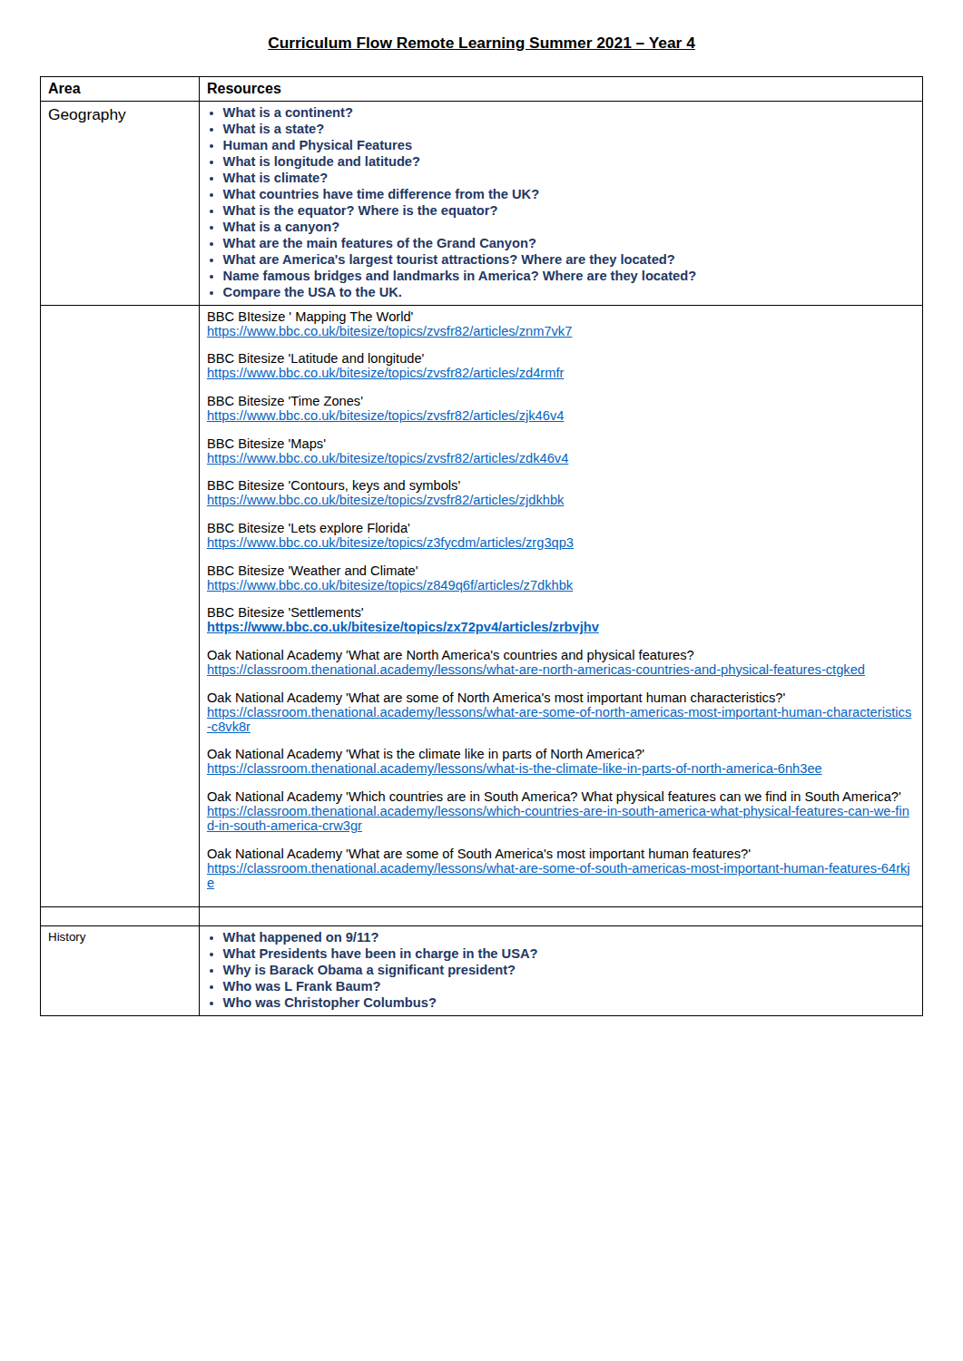Curriculum Flow Remote Learning Summer 2021 – Year 4
| Area | Resources |
| --- | --- |
| Geography | What is a continent? What is a state? Human and Physical Features What is longitude and latitude? What is climate? What countries have time difference from the UK? What is the equator? Where is the equator? What is a canyon? What are the main features of the Grand Canyon? What are America's largest tourist attractions? Where are they located? Name famous bridges and landmarks in America? Where are they located? Compare the USA to the UK. |
| | BBC BItesize ' Mapping The World' https://www.bbc.co.uk/bitesize/topics/zvsfr82/articles/znm7vk7 BBC Bitesize 'Latitude and longitude' https://www.bbc.co.uk/bitesize/topics/zvsfr82/articles/zd4rmfr BBC Bitesize 'Time Zones' https://www.bbc.co.uk/bitesize/topics/zvsfr82/articles/zjk46v4 BBC Bitesize 'Maps' https://www.bbc.co.uk/bitesize/topics/zvsfr82/articles/zdk46v4 BBC Bitesize 'Contours, keys and symbols' https://www.bbc.co.uk/bitesize/topics/zvsfr82/articles/zjdkhbk BBC Bitesize 'Lets explore Florida' https://www.bbc.co.uk/bitesize/topics/z3fycdm/articles/zrg3qp3 BBC Bitesize 'Weather and Climate' https://www.bbc.co.uk/bitesize/topics/z849q6f/articles/z7dkhbk BBC Bitesize 'Settlements' https://www.bbc.co.uk/bitesize/topics/zx72pv4/articles/zrbvjhv Oak National Academy 'What are North America's countries and physical features? https://classroom.thenational.academy/lessons/what-are-north-americas-countries-and-physical-features-ctgked Oak National Academy 'What are some of North America's most important human characteristics?' https://classroom.thenational.academy/lessons/what-are-some-of-north-americas-most-important-human-characteristics-c8vk8r Oak National Academy 'What is the climate like in parts of North America?' https://classroom.thenational.academy/lessons/what-is-the-climate-like-in-parts-of-north-america-6nh3ee Oak National Academy 'Which countries are in South America? What physical features can we find in South America?' https://classroom.thenational.academy/lessons/which-countries-are-in-south-america-what-physical-features-can-we-find-in-south-america-crw3gr Oak National Academy 'What are some of South America's most important human features?' https://classroom.thenational.academy/lessons/what-are-some-of-south-americas-most-important-human-features-64rkje |
| History | What happened on 9/11? What Presidents have been in charge in the USA? Why is Barack Obama a significant president? Who was L Frank Baum? Who was Christopher Columbus? |